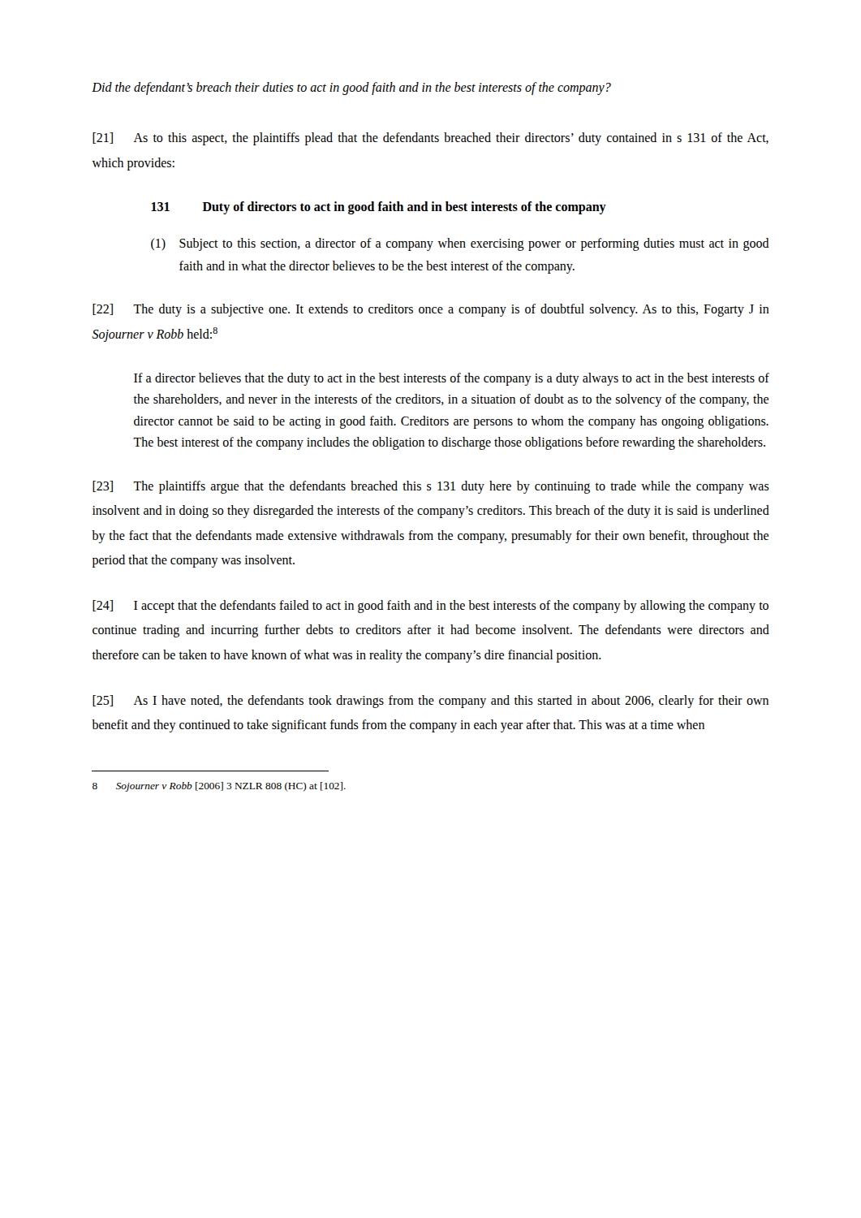Did the defendant’s breach their duties to act in good faith and in the best interests of the company?
[21] As to this aspect, the plaintiffs plead that the defendants breached their directors’ duty contained in s 131 of the Act, which provides:
131 Duty of directors to act in good faith and in best interests of the company
(1) Subject to this section, a director of a company when exercising power or performing duties must act in good faith and in what the director believes to be the best interest of the company.
[22] The duty is a subjective one. It extends to creditors once a company is of doubtful solvency. As to this, Fogarty J in Sojourner v Robb held:8
If a director believes that the duty to act in the best interests of the company is a duty always to act in the best interests of the shareholders, and never in the interests of the creditors, in a situation of doubt as to the solvency of the company, the director cannot be said to be acting in good faith. Creditors are persons to whom the company has ongoing obligations. The best interest of the company includes the obligation to discharge those obligations before rewarding the shareholders.
[23] The plaintiffs argue that the defendants breached this s 131 duty here by continuing to trade while the company was insolvent and in doing so they disregarded the interests of the company’s creditors. This breach of the duty it is said is underlined by the fact that the defendants made extensive withdrawals from the company, presumably for their own benefit, throughout the period that the company was insolvent.
[24] I accept that the defendants failed to act in good faith and in the best interests of the company by allowing the company to continue trading and incurring further debts to creditors after it had become insolvent. The defendants were directors and therefore can be taken to have known of what was in reality the company’s dire financial position.
[25] As I have noted, the defendants took drawings from the company and this started in about 2006, clearly for their own benefit and they continued to take significant funds from the company in each year after that. This was at a time when
8 Sojourner v Robb [2006] 3 NZLR 808 (HC) at [102].